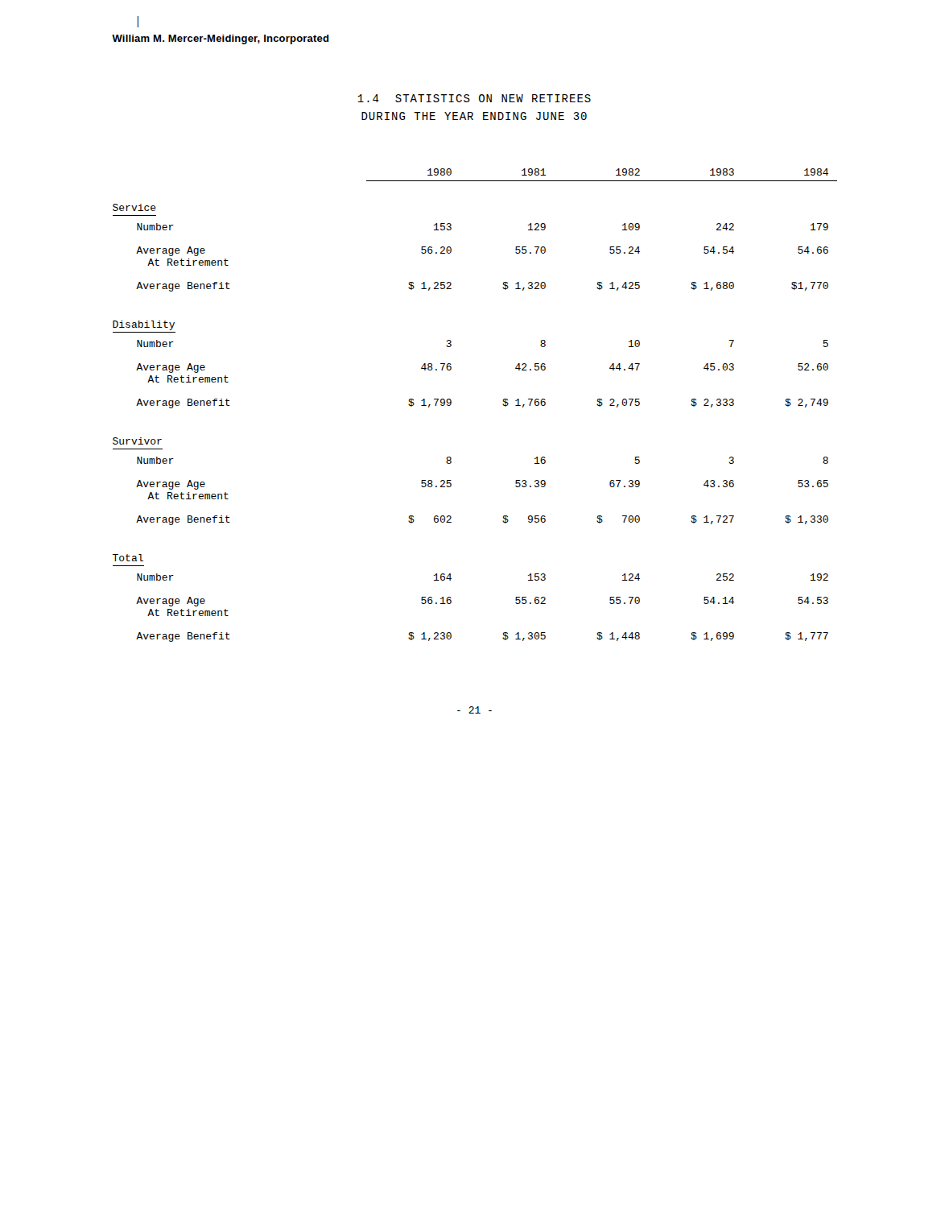|
William M. Mercer-Meidinger, Incorporated
1.4 STATISTICS ON NEW RETIREES
DURING THE YEAR ENDING JUNE 30
| | 1980 | 1981 | 1982 | 1983 | 1984 |
| --- | --- | --- | --- | --- | --- |
| Service |
| Number | 153 | 129 | 109 | 242 | 179 |
| Average Age At Retirement | 56.20 | 55.70 | 55.24 | 54.54 | 54.66 |
| Average Benefit | $ 1,252 | $ 1,320 | $ 1,425 | $ 1,680 | $1,770 |
| Disability |
| Number | 3 | 8 | 10 | 7 | 5 |
| Average Age At Retirement | 48.76 | 42.56 | 44.47 | 45.03 | 52.60 |
| Average Benefit | $ 1,799 | $ 1,766 | $ 2,075 | $ 2,333 | $ 2,749 |
| Survivor |
| Number | 8 | 16 | 5 | 3 | 8 |
| Average Age At Retirement | 58.25 | 53.39 | 67.39 | 43.36 | 53.65 |
| Average Benefit | $ 602 | $ 956 | $ 700 | $ 1,727 | $ 1,330 |
| Total |
| Number | 164 | 153 | 124 | 252 | 192 |
| Average Age At Retirement | 56.16 | 55.62 | 55.70 | 54.14 | 54.53 |
| Average Benefit | $ 1,230 | $ 1,305 | $ 1,448 | $ 1,699 | $ 1,777 |
- 21 -